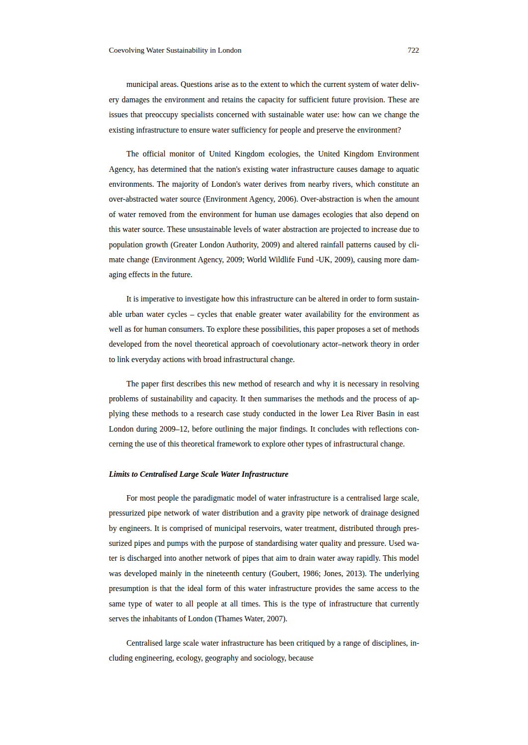Coevolving Water Sustainability in London 722
municipal areas. Questions arise as to the extent to which the current system of water delivery damages the environment and retains the capacity for sufficient future provision. These are issues that preoccupy specialists concerned with sustainable water use: how can we change the existing infrastructure to ensure water sufficiency for people and preserve the environment?
The official monitor of United Kingdom ecologies, the United Kingdom Environment Agency, has determined that the nation's existing water infrastructure causes damage to aquatic environments. The majority of London's water derives from nearby rivers, which constitute an over-abstracted water source (Environment Agency, 2006). Over-abstraction is when the amount of water removed from the environment for human use damages ecologies that also depend on this water source. These unsustainable levels of water abstraction are projected to increase due to population growth (Greater London Authority, 2009) and altered rainfall patterns caused by climate change (Environment Agency, 2009; World Wildlife Fund -UK, 2009), causing more damaging effects in the future.
It is imperative to investigate how this infrastructure can be altered in order to form sustainable urban water cycles – cycles that enable greater water availability for the environment as well as for human consumers. To explore these possibilities, this paper proposes a set of methods developed from the novel theoretical approach of coevolutionary actor–network theory in order to link everyday actions with broad infrastructural change.
The paper first describes this new method of research and why it is necessary in resolving problems of sustainability and capacity. It then summarises the methods and the process of applying these methods to a research case study conducted in the lower Lea River Basin in east London during 2009–12, before outlining the major findings. It concludes with reflections concerning the use of this theoretical framework to explore other types of infrastructural change.
Limits to Centralised Large Scale Water Infrastructure
For most people the paradigmatic model of water infrastructure is a centralised large scale, pressurized pipe network of water distribution and a gravity pipe network of drainage designed by engineers. It is comprised of municipal reservoirs, water treatment, distributed through pressurized pipes and pumps with the purpose of standardising water quality and pressure. Used water is discharged into another network of pipes that aim to drain water away rapidly. This model was developed mainly in the nineteenth century (Goubert, 1986; Jones, 2013). The underlying presumption is that the ideal form of this water infrastructure provides the same access to the same type of water to all people at all times. This is the type of infrastructure that currently serves the inhabitants of London (Thames Water, 2007).
Centralised large scale water infrastructure has been critiqued by a range of disciplines, including engineering, ecology, geography and sociology, because